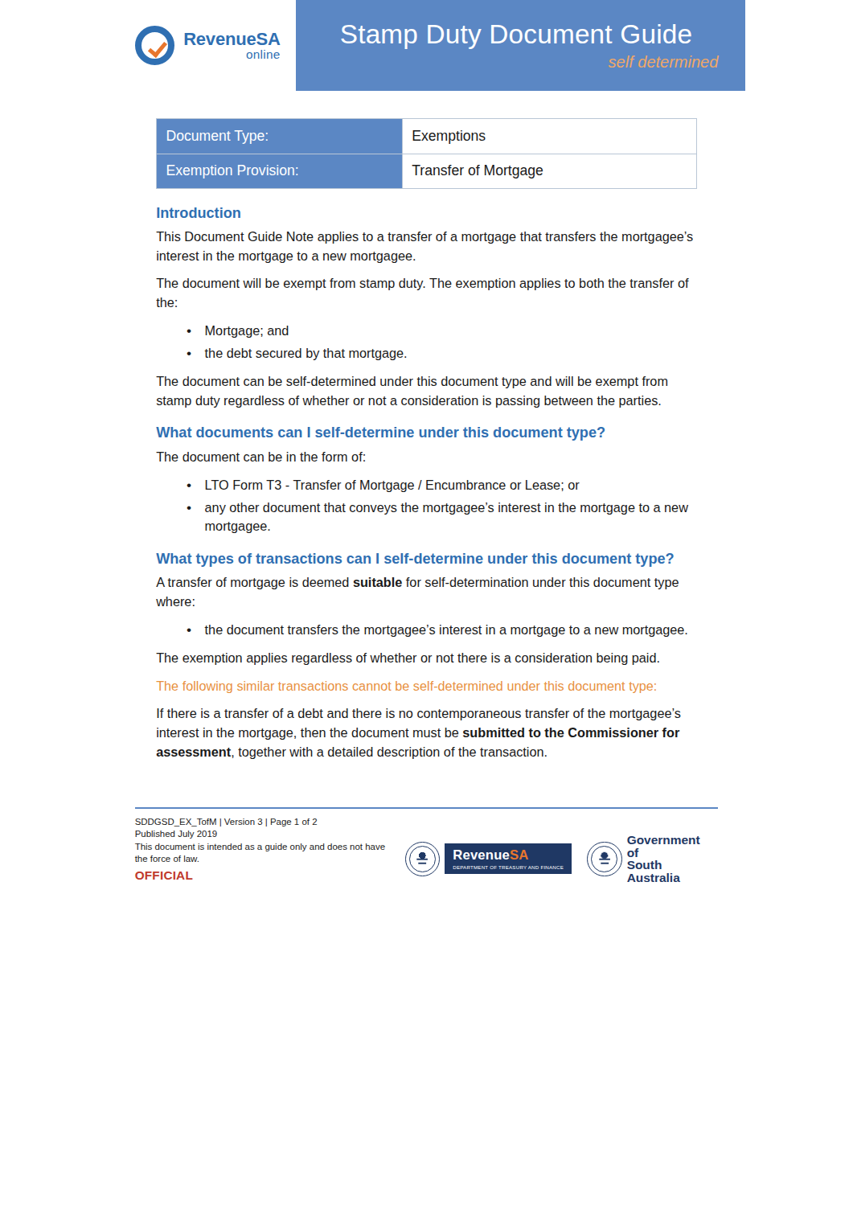RevenueSA
online
Stamp Duty Document Guide
self determined
| Document Type: | Exemptions |
| Exemption Provision: | Transfer of Mortgage |
Introduction
This Document Guide Note applies to a transfer of a mortgage that transfers the mortgagee’s interest in the mortgage to a new mortgagee.
The document will be exempt from stamp duty. The exemption applies to both the transfer of the:
Mortgage; and
the debt secured by that mortgage.
The document can be self-determined under this document type and will be exempt from stamp duty regardless of whether or not a consideration is passing between the parties.
What documents can I self-determine under this document type?
The document can be in the form of:
LTO Form T3 - Transfer of Mortgage / Encumbrance or Lease; or
any other document that conveys the mortgagee’s interest in the mortgage to a new mortgagee.
What types of transactions can I self-determine under this document type?
A transfer of mortgage is deemed suitable for self-determination under this document type where:
the document transfers the mortgagee’s interest in a mortgage to a new mortgagee.
The exemption applies regardless of whether or not there is a consideration being paid.
The following similar transactions cannot be self-determined under this document type:
If there is a transfer of a debt and there is no contemporaneous transfer of the mortgagee’s interest in the mortgage, then the document must be submitted to the Commissioner for assessment, together with a detailed description of the transaction.
SDDGSD_EX_TofM | Version 3 | Page 1 of 2
Published July 2019
This document is intended as a guide only and does not have the force of law. OFFICIAL
RevenueSA
DEPARTMENT OF TREASURY AND FINANCE
Government of
South Australia